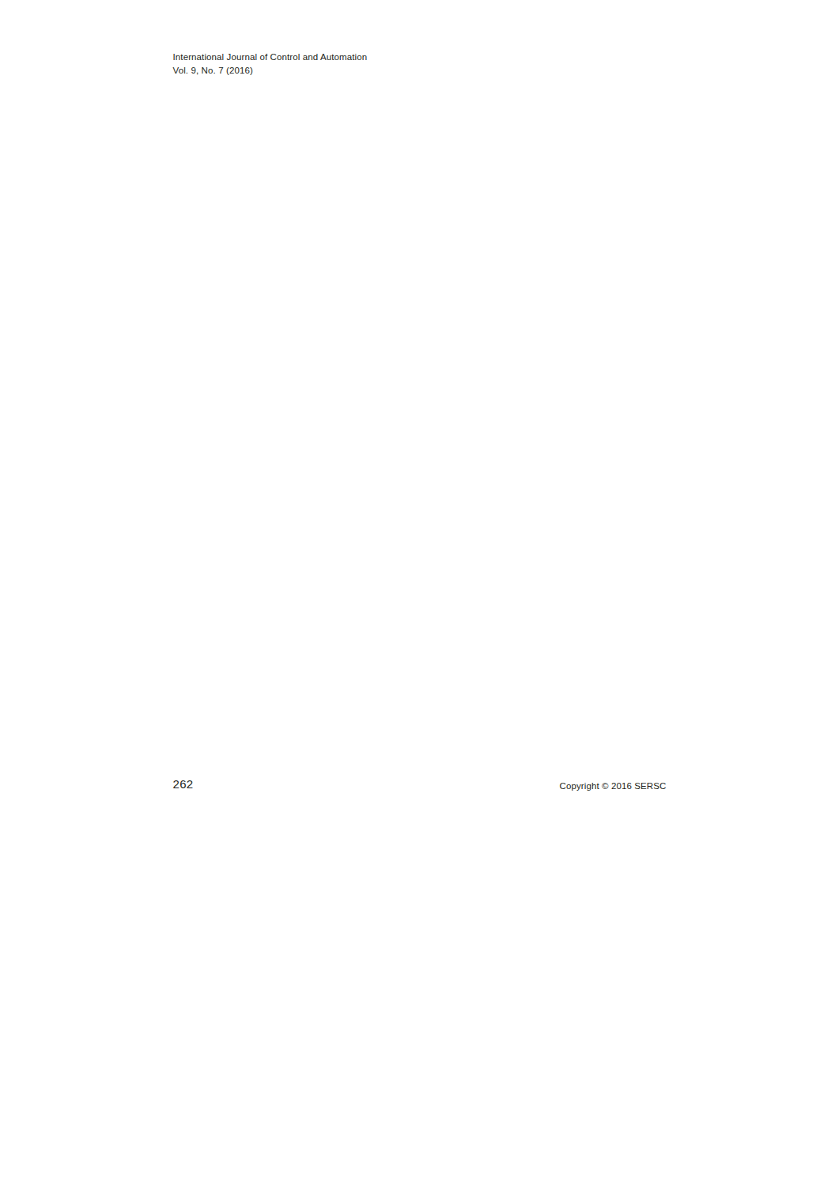International Journal of Control and Automation
Vol. 9, No. 7 (2016)
262
Copyright © 2016 SERSC